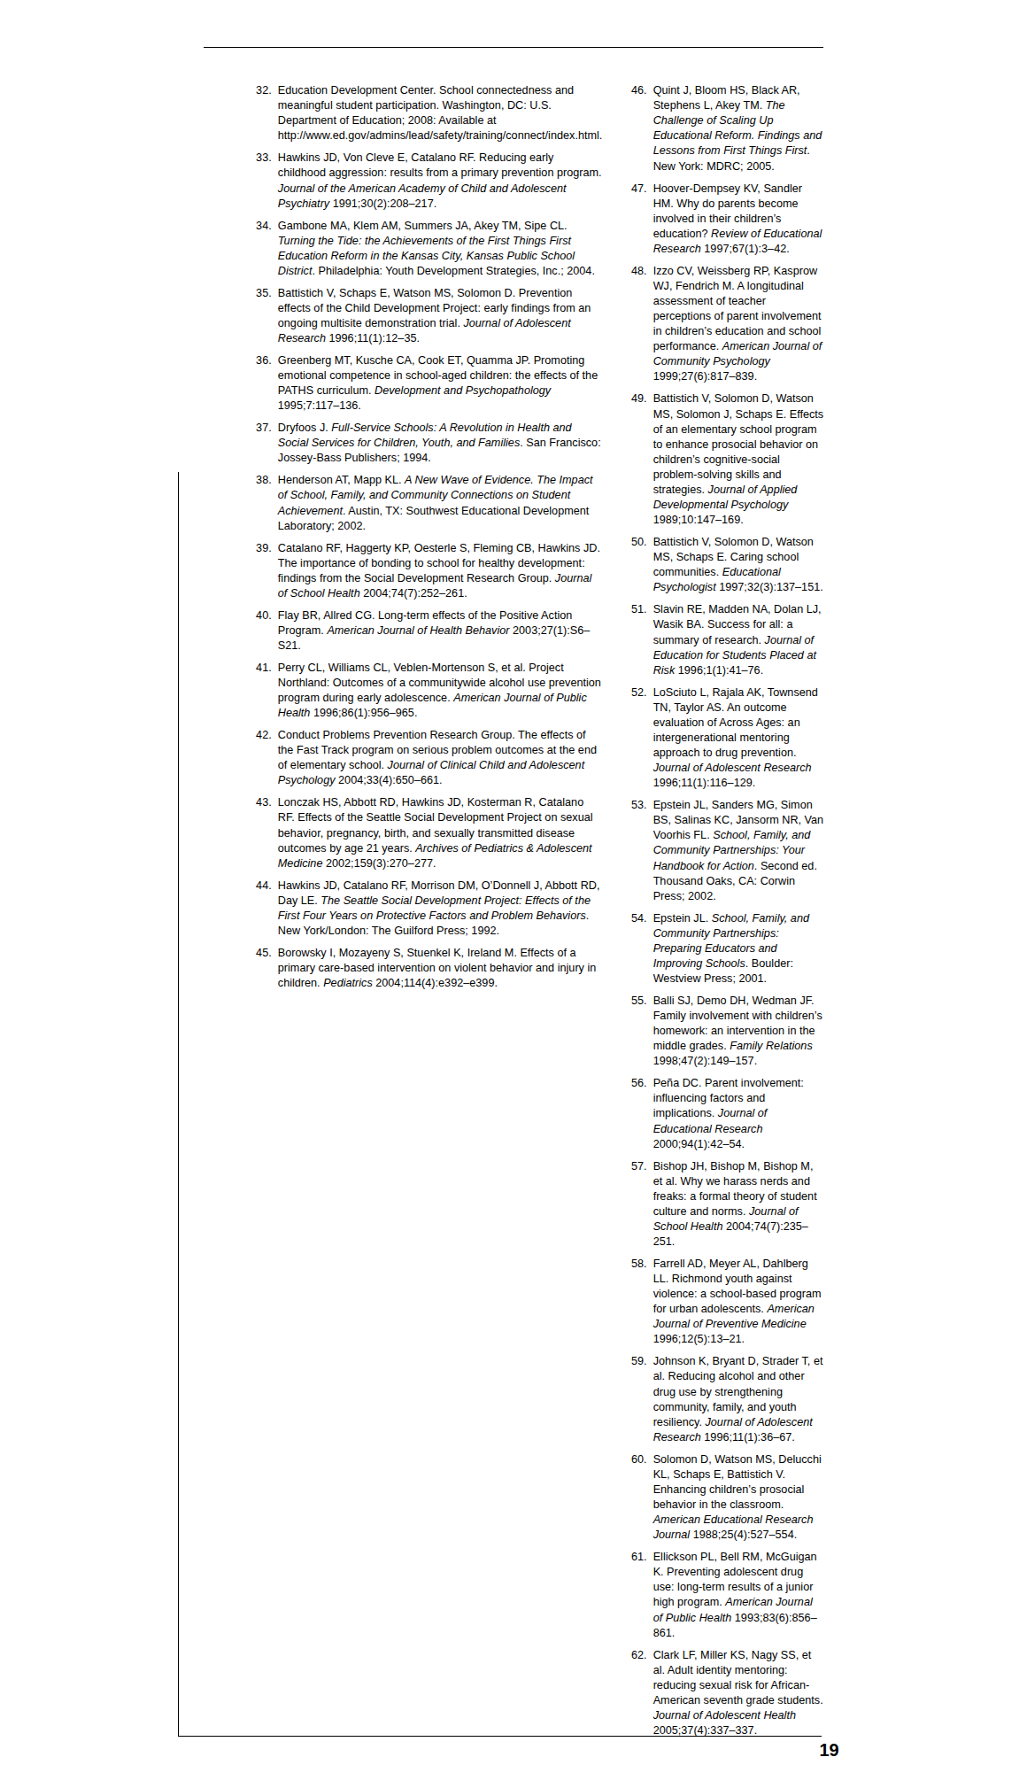32. Education Development Center. School connectedness and meaningful student participation. Washington, DC: U.S. Department of Education; 2008: Available at http://www.ed.gov/admins/lead/safety/training/connect/index.html.
33. Hawkins JD, Von Cleve E, Catalano RF. Reducing early childhood aggression: results from a primary prevention program. Journal of the American Academy of Child and Adolescent Psychiatry 1991;30(2):208–217.
34. Gambone MA, Klem AM, Summers JA, Akey TM, Sipe CL. Turning the Tide: the Achievements of the First Things First Education Reform in the Kansas City, Kansas Public School District. Philadelphia: Youth Development Strategies, Inc.; 2004.
35. Battistich V, Schaps E, Watson MS, Solomon D. Prevention effects of the Child Development Project: early findings from an ongoing multisite demonstration trial. Journal of Adolescent Research 1996;11(1):12–35.
36. Greenberg MT, Kusche CA, Cook ET, Quamma JP. Promoting emotional competence in school-aged children: the effects of the PATHS curriculum. Development and Psychopathology 1995;7:117–136.
37. Dryfoos J. Full-Service Schools: A Revolution in Health and Social Services for Children, Youth, and Families. San Francisco: Jossey-Bass Publishers; 1994.
38. Henderson AT, Mapp KL. A New Wave of Evidence. The Impact of School, Family, and Community Connections on Student Achievement. Austin, TX: Southwest Educational Development Laboratory; 2002.
39. Catalano RF, Haggerty KP, Oesterle S, Fleming CB, Hawkins JD. The importance of bonding to school for healthy development: findings from the Social Development Research Group. Journal of School Health 2004;74(7):252–261.
40. Flay BR, Allred CG. Long-term effects of the Positive Action Program. American Journal of Health Behavior 2003;27(1):S6–S21.
41. Perry CL, Williams CL, Veblen-Mortenson S, et al. Project Northland: Outcomes of a communitywide alcohol use prevention program during early adolescence. American Journal of Public Health 1996;86(1):956–965.
42. Conduct Problems Prevention Research Group. The effects of the Fast Track program on serious problem outcomes at the end of elementary school. Journal of Clinical Child and Adolescent Psychology 2004;33(4):650–661.
43. Lonczak HS, Abbott RD, Hawkins JD, Kosterman R, Catalano RF. Effects of the Seattle Social Development Project on sexual behavior, pregnancy, birth, and sexually transmitted disease outcomes by age 21 years. Archives of Pediatrics & Adolescent Medicine 2002;159(3):270–277.
44. Hawkins JD, Catalano RF, Morrison DM, O’Donnell J, Abbott RD, Day LE. The Seattle Social Development Project: Effects of the First Four Years on Protective Factors and Problem Behaviors. New York/London: The Guilford Press; 1992.
45. Borowsky I, Mozayeny S, Stuenkel K, Ireland M. Effects of a primary care-based intervention on violent behavior and injury in children. Pediatrics 2004;114(4):e392–e399.
46. Quint J, Bloom HS, Black AR, Stephens L, Akey TM. The Challenge of Scaling Up Educational Reform. Findings and Lessons from First Things First. New York: MDRC; 2005.
47. Hoover-Dempsey KV, Sandler HM. Why do parents become involved in their children’s education? Review of Educational Research 1997;67(1):3–42.
48. Izzo CV, Weissberg RP, Kasprow WJ, Fendrich M. A longitudinal assessment of teacher perceptions of parent involvement in children’s education and school performance. American Journal of Community Psychology 1999;27(6):817–839.
49. Battistich V, Solomon D, Watson MS, Solomon J, Schaps E. Effects of an elementary school program to enhance prosocial behavior on children’s cognitive-social problem-solving skills and strategies. Journal of Applied Developmental Psychology 1989;10:147–169.
50. Battistich V, Solomon D, Watson MS, Schaps E. Caring school communities. Educational Psychologist 1997;32(3):137–151.
51. Slavin RE, Madden NA, Dolan LJ, Wasik BA. Success for all: a summary of research. Journal of Education for Students Placed at Risk 1996;1(1):41–76.
52. LoSciuto L, Rajala AK, Townsend TN, Taylor AS. An outcome evaluation of Across Ages: an intergenerational mentoring approach to drug prevention. Journal of Adolescent Research 1996;11(1):116–129.
53. Epstein JL, Sanders MG, Simon BS, Salinas KC, Jansorm NR, Van Voorhis FL. School, Family, and Community Partnerships: Your Handbook for Action. Second ed. Thousand Oaks, CA: Corwin Press; 2002.
54. Epstein JL. School, Family, and Community Partnerships: Preparing Educators and Improving Schools. Boulder: Westview Press; 2001.
55. Balli SJ, Demo DH, Wedman JF. Family involvement with children’s homework: an intervention in the middle grades. Family Relations 1998;47(2):149–157.
56. Peña DC. Parent involvement: influencing factors and implications. Journal of Educational Research 2000;94(1):42–54.
57. Bishop JH, Bishop M, Bishop M, et al. Why we harass nerds and freaks: a formal theory of student culture and norms. Journal of School Health 2004;74(7):235–251.
58. Farrell AD, Meyer AL, Dahlberg LL. Richmond youth against violence: a school-based program for urban adolescents. American Journal of Preventive Medicine 1996;12(5):13–21.
59. Johnson K, Bryant D, Strader T, et al. Reducing alcohol and other drug use by strengthening community, family, and youth resiliency. Journal of Adolescent Research 1996;11(1):36–67.
60. Solomon D, Watson MS, Delucchi KL, Schaps E, Battistich V. Enhancing children’s prosocial behavior in the classroom. American Educational Research Journal 1988;25(4):527–554.
61. Ellickson PL, Bell RM, McGuigan K. Preventing adolescent drug use: long-term results of a junior high program. American Journal of Public Health 1993;83(6):856–861.
62. Clark LF, Miller KS, Nagy SS, et al. Adult identity mentoring: reducing sexual risk for African-American seventh grade students. Journal of Adolescent Health 2005;37(4):337–337.
19